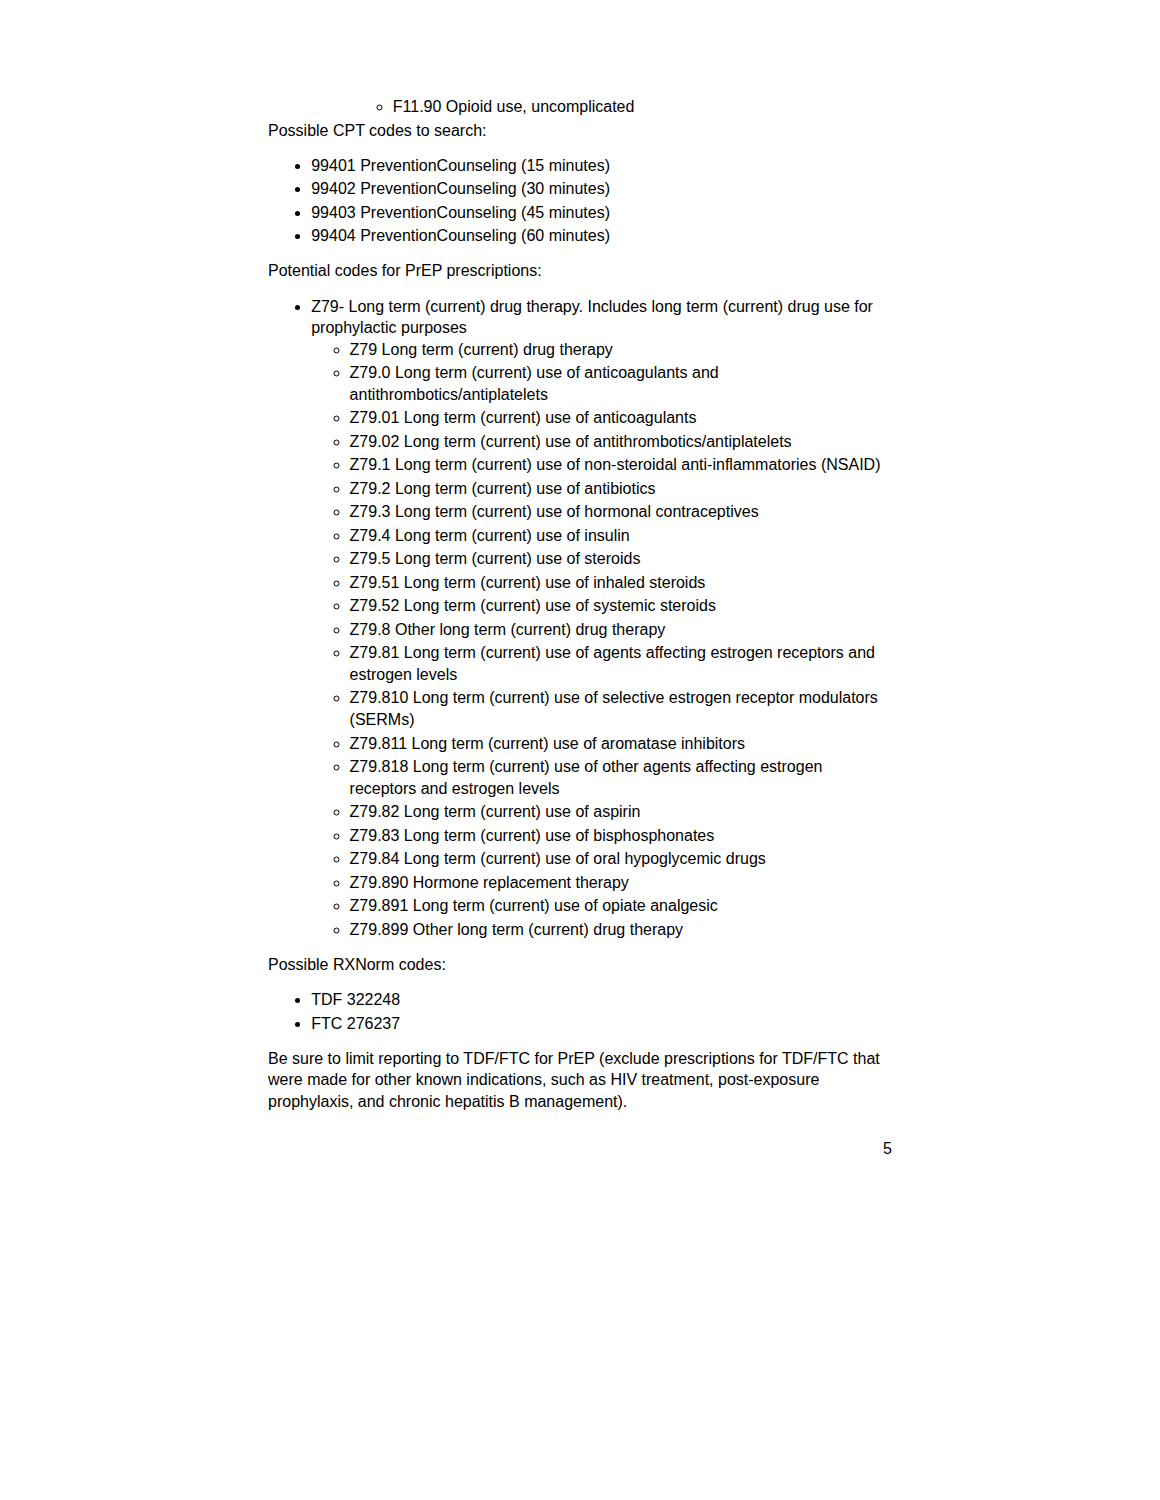F11.90 Opioid use, uncomplicated
Possible CPT codes to search:
99401 PreventionCounseling (15 minutes)
99402 PreventionCounseling (30 minutes)
99403 PreventionCounseling (45 minutes)
99404 PreventionCounseling (60 minutes)
Potential codes for PrEP prescriptions:
Z79- Long term (current) drug therapy. Includes long term (current) drug use for prophylactic purposes
Z79 Long term (current) drug therapy
Z79.0 Long term (current) use of anticoagulants and antithrombotics/antiplatelets
Z79.01 Long term (current) use of anticoagulants
Z79.02 Long term (current) use of antithrombotics/antiplatelets
Z79.1 Long term (current) use of non-steroidal anti-inflammatories (NSAID)
Z79.2 Long term (current) use of antibiotics
Z79.3 Long term (current) use of hormonal contraceptives
Z79.4 Long term (current) use of insulin
Z79.5 Long term (current) use of steroids
Z79.51 Long term (current) use of inhaled steroids
Z79.52 Long term (current) use of systemic steroids
Z79.8 Other long term (current) drug therapy
Z79.81 Long term (current) use of agents affecting estrogen receptors and estrogen levels
Z79.810 Long term (current) use of selective estrogen receptor modulators (SERMs)
Z79.811 Long term (current) use of aromatase inhibitors
Z79.818 Long term (current) use of other agents affecting estrogen receptors and estrogen levels
Z79.82 Long term (current) use of aspirin
Z79.83 Long term (current) use of bisphosphonates
Z79.84 Long term (current) use of oral hypoglycemic drugs
Z79.890 Hormone replacement therapy
Z79.891 Long term (current) use of opiate analgesic
Z79.899 Other long term (current) drug therapy
Possible RXNorm codes:
TDF 322248
FTC 276237
Be sure to limit reporting to TDF/FTC for PrEP (exclude prescriptions for TDF/FTC that were made for other known indications, such as HIV treatment, post-exposure prophylaxis, and chronic hepatitis B management).
5